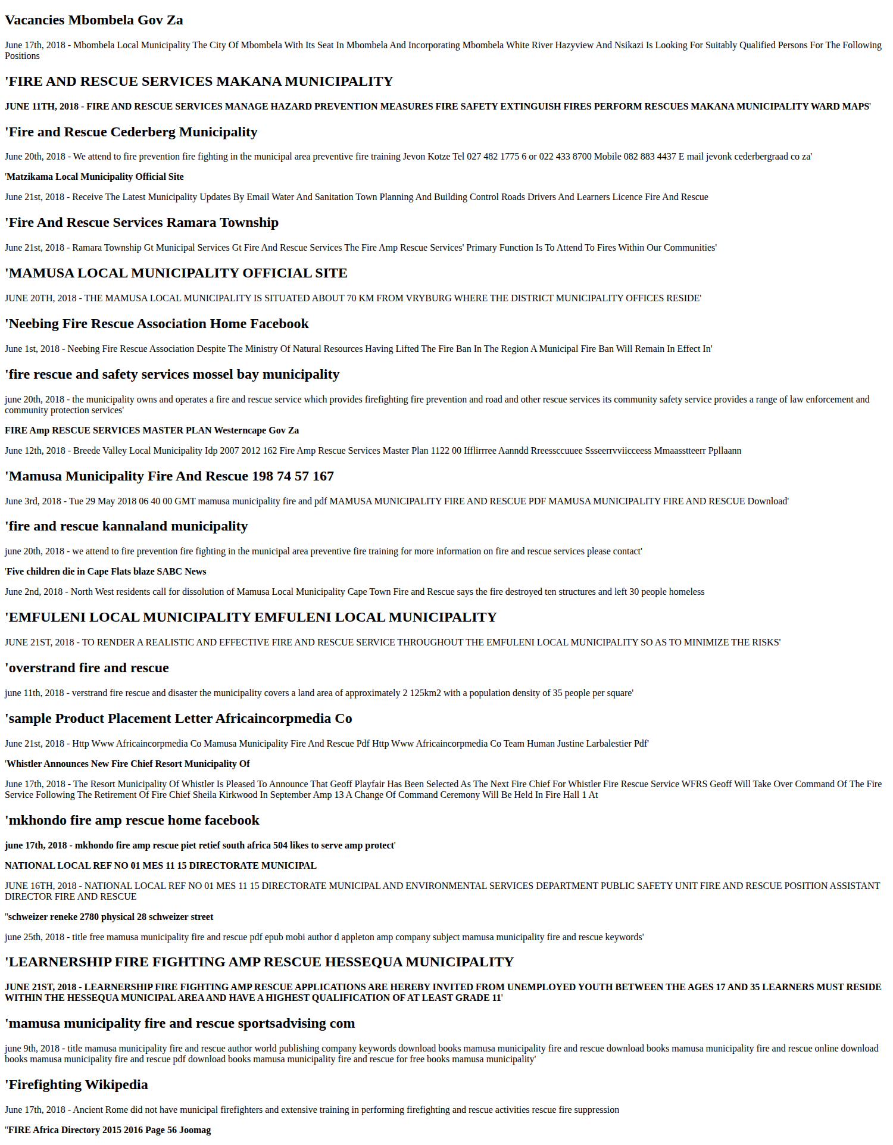Vacancies Mbombela Gov Za
June 17th, 2018 - Mbombela Local Municipality The City Of Mbombela With Its Seat In Mbombela And Incorporating Mbombela White River Hazyview And Nsikazi Is Looking For Suitably Qualified Persons For The Following Positions
'FIRE AND RESCUE SERVICES MAKANA MUNICIPALITY
JUNE 11TH, 2018 - FIRE AND RESCUE SERVICES MANAGE HAZARD PREVENTION MEASURES FIRE SAFETY EXTINGUISH FIRES PERFORM RESCUES MAKANA MUNICIPALITY WARD MAPS'
'Fire and Rescue Cederberg Municipality
June 20th, 2018 - We attend to fire prevention fire fighting in the municipal area preventive fire training Jevon Kotze Tel 027 482 1775 6 or 022 433 8700 Mobile 082 883 4437 E mail jevonk cederbergraad co za'
'Matzikama Local Municipality Official Site
June 21st, 2018 - Receive The Latest Municipality Updates By Email Water And Sanitation Town Planning And Building Control Roads Drivers And Learners Licence Fire And Rescue
'Fire And Rescue Services Ramara Township
June 21st, 2018 - Ramara Township Gt Municipal Services Gt Fire And Rescue Services The Fire Amp Rescue Services' Primary Function Is To Attend To Fires Within Our Communities'
'MAMUSA LOCAL MUNICIPALITY OFFICIAL SITE
JUNE 20TH, 2018 - THE MAMUSA LOCAL MUNICIPALITY IS SITUATED ABOUT 70 KM FROM VRYBURG WHERE THE DISTRICT MUNICIPALITY OFFICES RESIDE'
'Neebing Fire Rescue Association Home Facebook
June 1st, 2018 - Neebing Fire Rescue Association Despite The Ministry Of Natural Resources Having Lifted The Fire Ban In The Region A Municipal Fire Ban Will Remain In Effect In'
'fire rescue and safety services mossel bay municipality
june 20th, 2018 - the municipality owns and operates a fire and rescue service which provides firefighting fire prevention and road and other rescue services its community safety service provides a range of law enforcement and community protection services'
FIRE Amp RESCUE SERVICES MASTER PLAN Westerncape Gov Za
June 12th, 2018 - Breede Valley Local Municipality Idp 2007 2012 162 Fire Amp Rescue Services Master Plan 1122 00 Ifflirrree Aanndd Rreessccuuee Ssseerrvviicceess Mmaasstteerr Ppllaann
'Mamusa Municipality Fire And Rescue 198 74 57 167
June 3rd, 2018 - Tue 29 May 2018 06 40 00 GMT mamusa municipality fire and pdf MAMUSA MUNICIPALITY FIRE AND RESCUE PDF MAMUSA MUNICIPALITY FIRE AND RESCUE Download'
'fire and rescue kannaland municipality
june 20th, 2018 - we attend to fire prevention fire fighting in the municipal area preventive fire training for more information on fire and rescue services please contact'
'Five children die in Cape Flats blaze SABC News
June 2nd, 2018 - North West residents call for dissolution of Mamusa Local Municipality Cape Town Fire and Rescue says the fire destroyed ten structures and left 30 people homeless
'EMFULENI LOCAL MUNICIPALITY EMFULENI LOCAL MUNICIPALITY
JUNE 21ST, 2018 - TO RENDER A REALISTIC AND EFFECTIVE FIRE AND RESCUE SERVICE THROUGHOUT THE EMFULENI LOCAL MUNICIPALITY SO AS TO MINIMIZE THE RISKS'
'overstrand fire and rescue
june 11th, 2018 - verstrand fire rescue and disaster the municipality covers a land area of approximately 2 125km2 with a population density of 35 people per square'
'sample Product Placement Letter Africaincorpmedia Co
June 21st, 2018 - Http Www Africaincorpmedia Co Mamusa Municipality Fire And Rescue Pdf Http Www Africaincorpmedia Co Team Human Justine Larbalestier Pdf'
'Whistler Announces New Fire Chief Resort Municipality Of
June 17th, 2018 - The Resort Municipality Of Whistler Is Pleased To Announce That Geoff Playfair Has Been Selected As The Next Fire Chief For Whistler Fire Rescue Service WFRS Geoff Will Take Over Command Of The Fire Service Following The Retirement Of Fire Chief Sheila Kirkwood In September Amp 13 A Change Of Command Ceremony Will Be Held In Fire Hall 1 At
'mkhondo fire amp rescue home facebook
june 17th, 2018 - mkhondo fire amp rescue piet retief south africa 504 likes to serve amp protect'
NATIONAL LOCAL REF NO 01 MES 11 15 DIRECTORATE MUNICIPAL
JUNE 16TH, 2018 - NATIONAL LOCAL REF NO 01 MES 11 15 DIRECTORATE MUNICIPAL AND ENVIRONMENTAL SERVICES DEPARTMENT PUBLIC SAFETY UNIT FIRE AND RESCUE POSITION ASSISTANT DIRECTOR FIRE AND RESCUE
''schweizer reneke 2780 physical 28 schweizer street
june 25th, 2018 - title free mamusa municipality fire and rescue pdf epub mobi author d appleton amp company subject mamusa municipality fire and rescue keywords'
'LEARNERSHIP FIRE FIGHTING AMP RESCUE HESSEQUA MUNICIPALITY
JUNE 21ST, 2018 - LEARNERSHIP FIRE FIGHTING AMP RESCUE APPLICATIONS ARE HEREBY INVITED FROM UNEMPLOYED YOUTH BETWEEN THE AGES 17 AND 35 LEARNERS MUST RESIDE WITHIN THE HESSEQUA MUNICIPAL AREA AND HAVE A HIGHEST QUALIFICATION OF AT LEAST GRADE 11'
'mamusa municipality fire and rescue sportsadvising com
june 9th, 2018 - title mamusa municipality fire and rescue author world publishing company keywords download books mamusa municipality fire and rescue download books mamusa municipality fire and rescue online download books mamusa municipality fire and rescue pdf download books mamusa municipality fire and rescue for free books mamusa municipality'
'Firefighting Wikipedia
June 17th, 2018 - Ancient Rome did not have municipal firefighters and extensive training in performing firefighting and rescue activities rescue fire suppression
''FIRE Africa Directory 2015 2016 Page 56 Joomag